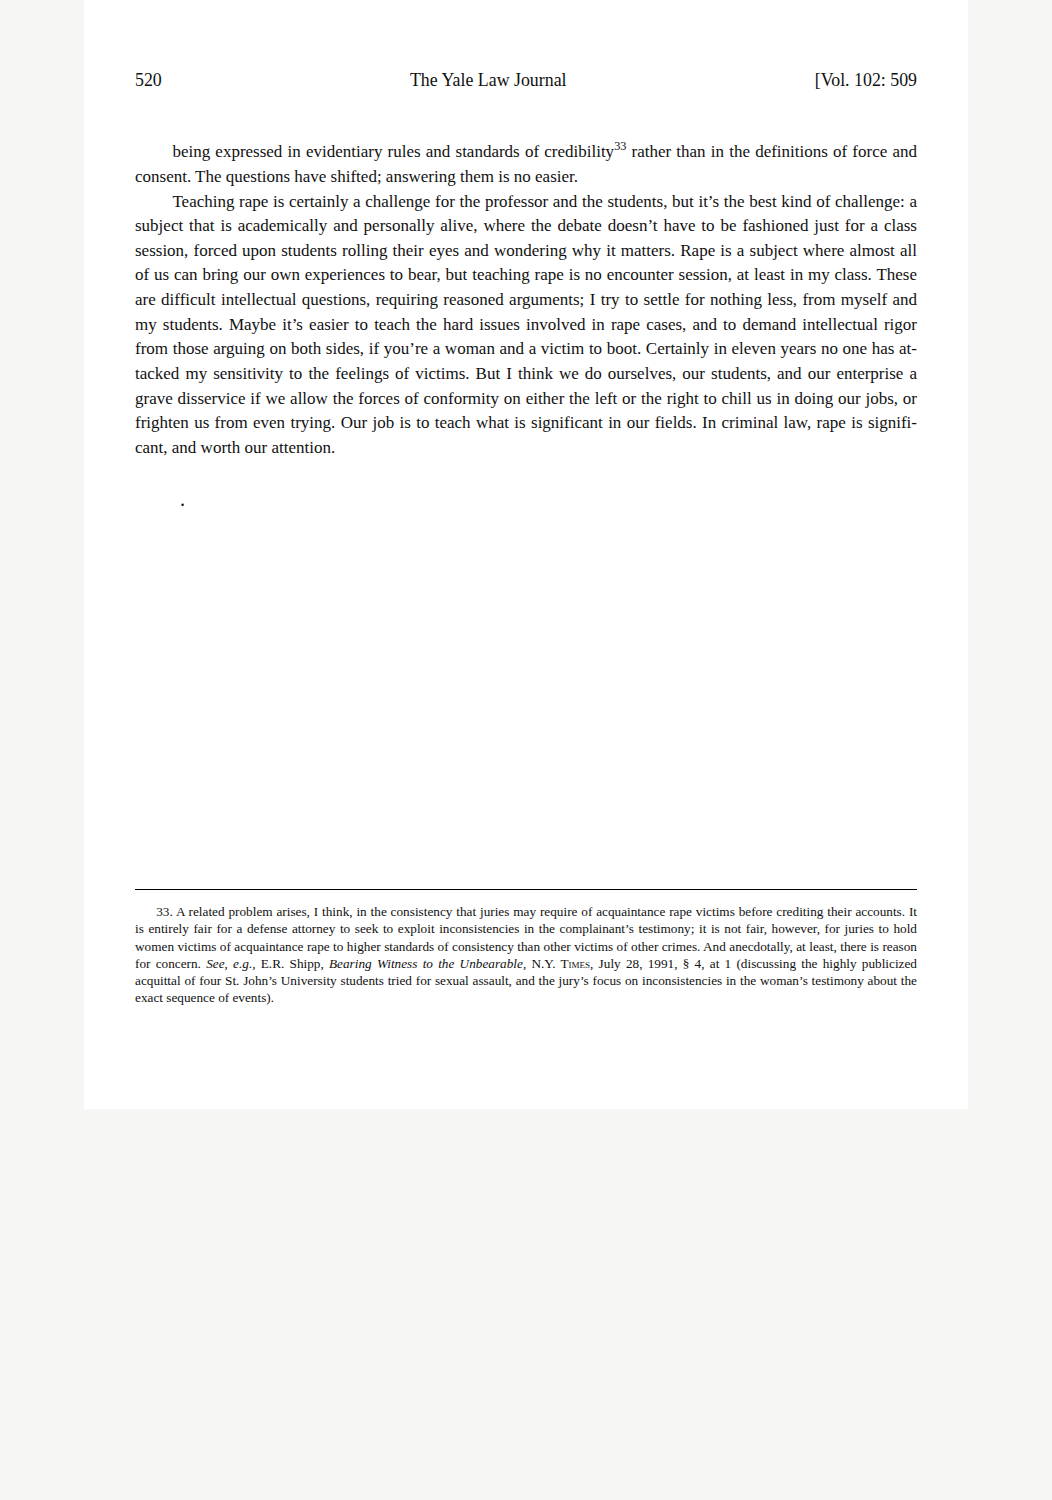520 The Yale Law Journal [Vol. 102: 509
being expressed in evidentiary rules and standards of credibility33 rather than in the definitions of force and consent. The questions have shifted; answering them is no easier.
Teaching rape is certainly a challenge for the professor and the students, but it’s the best kind of challenge: a subject that is academically and personally alive, where the debate doesn’t have to be fashioned just for a class session, forced upon students rolling their eyes and wondering why it matters. Rape is a subject where almost all of us can bring our own experiences to bear, but teaching rape is no encounter session, at least in my class. These are difficult intellectual questions, requiring reasoned arguments; I try to settle for nothing less, from myself and my students. Maybe it’s easier to teach the hard issues involved in rape cases, and to demand intellectual rigor from those arguing on both sides, if you’re a woman and a victim to boot. Certainly in eleven years no one has attacked my sensitivity to the feelings of victims. But I think we do ourselves, our students, and our enterprise a grave disservice if we allow the forces of conformity on either the left or the right to chill us in doing our jobs, or frighten us from even trying. Our job is to teach what is significant in our fields. In criminal law, rape is significant, and worth our attention.
.
33. A related problem arises, I think, in the consistency that juries may require of acquaintance rape victims before crediting their accounts. It is entirely fair for a defense attorney to seek to exploit inconsistencies in the complainant’s testimony; it is not fair, however, for juries to hold women victims of acquaintance rape to higher standards of consistency than other victims of other crimes. And anecdotally, at least, there is reason for concern. See, e.g., E.R. Shipp, Bearing Witness to the Unbearable, N.Y. Times, July 28, 1991, § 4, at 1 (discussing the highly publicized acquittal of four St. John’s University students tried for sexual assault, and the jury’s focus on inconsistencies in the woman’s testimony about the exact sequence of events).